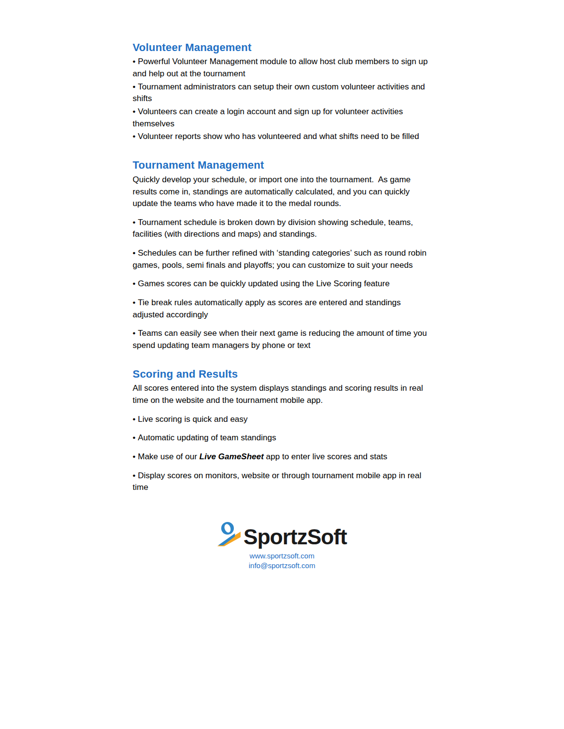Volunteer Management
Powerful Volunteer Management module to allow host club members to sign up and help out at the tournament
Tournament administrators can setup their own custom volunteer activities and shifts
Volunteers can create a login account and sign up for volunteer activities themselves
Volunteer reports show who has volunteered and what shifts need to be filled
Tournament Management
Quickly develop your schedule, or import one into the tournament. As game results come in, standings are automatically calculated, and you can quickly update the teams who have made it to the medal rounds.
Tournament schedule is broken down by division showing schedule, teams, facilities (with directions and maps) and standings.
Schedules can be further refined with ‘standing categories’ such as round robin games, pools, semi finals and playoffs; you can customize to suit your needs
Games scores can be quickly updated using the Live Scoring feature
Tie break rules automatically apply as scores are entered and standings adjusted accordingly
Teams can easily see when their next game is reducing the amount of time you spend updating team managers by phone or text
Scoring and Results
All scores entered into the system displays standings and scoring results in real time on the website and the tournament mobile app.
Live scoring is quick and easy
Automatic updating of team standings
Make use of our Live GameSheet app to enter live scores and stats
Display scores on monitors, website or through tournament mobile app in real time
SportzSoft
www.sportzsoft.com
info@sportzsoft.com